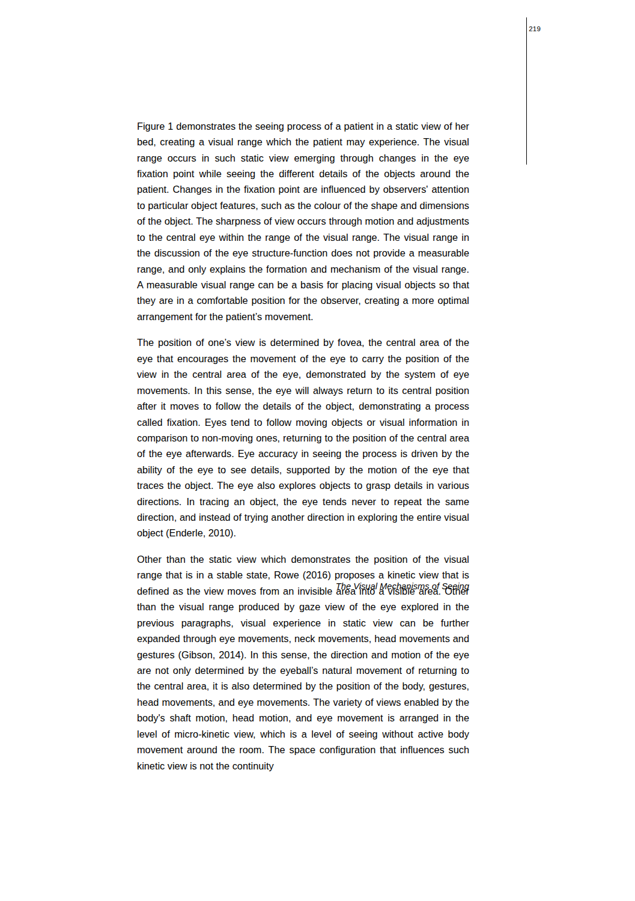219
Figure 1 demonstrates the seeing process of a patient in a static view of her bed, creating a visual range which the patient may experience. The visual range occurs in such static view emerging through changes in the eye fixation point while seeing the different details of the objects around the patient. Changes in the fixation point are influenced by observers' attention to particular object features, such as the colour of the shape and dimensions of the object. The sharpness of view occurs through motion and adjustments to the central eye within the range of the visual range. The visual range in the discussion of the eye structure-function does not provide a measurable range, and only explains the formation and mechanism of the visual range. A measurable visual range can be a basis for placing visual objects so that they are in a comfortable position for the observer, creating a more optimal arrangement for the patient’s movement.
The position of one’s view is determined by fovea, the central area of the eye that encourages the movement of the eye to carry the position of the view in the central area of the eye, demonstrated by the system of eye movements. In this sense, the eye will always return to its central position after it moves to follow the details of the object, demonstrating a process called fixation. Eyes tend to follow moving objects or visual information in comparison to non-moving ones, returning to the position of the central area of the eye afterwards. Eye accuracy in seeing the process is driven by the ability of the eye to see details, supported by the motion of the eye that traces the object. The eye also explores objects to grasp details in various directions. In tracing an object, the eye tends never to repeat the same direction, and instead of trying another direction in exploring the entire visual object (Enderle, 2010).
Other than the static view which demonstrates the position of the visual range that is in a stable state, Rowe (2016) proposes a kinetic view that is defined as the view moves from an invisible area into a visible area. Other than the visual range produced by gaze view of the eye explored in the previous paragraphs, visual experience in static view can be further expanded through eye movements, neck movements, head movements and gestures (Gibson, 2014). In this sense, the direction and motion of the eye are not only determined by the eyeball’s natural movement of returning to the central area, it is also determined by the position of the body, gestures, head movements, and eye movements. The variety of views enabled by the body's shaft motion, head motion, and eye movement is arranged in the level of micro-kinetic view, which is a level of seeing without active body movement around the room. The space configuration that influences such kinetic view is not the continuity
The Visual Mechanisms of Seeing